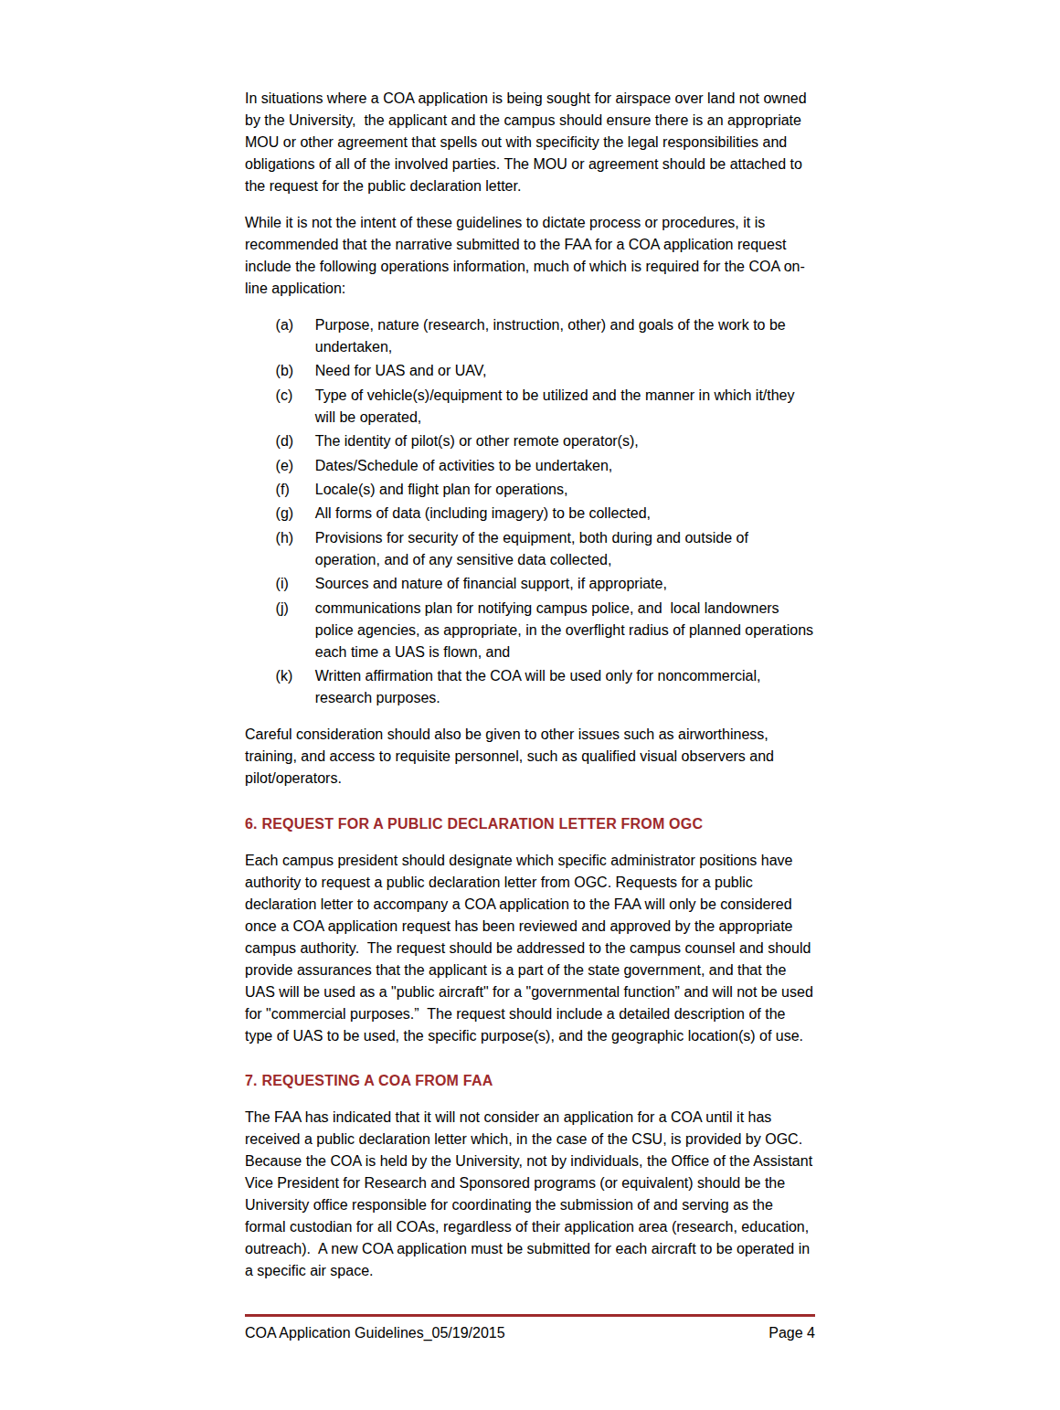In situations where a COA application is being sought for airspace over land not owned by the University, the applicant and the campus should ensure there is an appropriate MOU or other agreement that spells out with specificity the legal responsibilities and obligations of all of the involved parties. The MOU or agreement should be attached to the request for the public declaration letter.
While it is not the intent of these guidelines to dictate process or procedures, it is recommended that the narrative submitted to the FAA for a COA application request include the following operations information, much of which is required for the COA on-line application:
Purpose, nature (research, instruction, other) and goals of the work to be undertaken,
Need for UAS and or UAV,
Type of vehicle(s)/equipment to be utilized and the manner in which it/they will be operated,
The identity of pilot(s) or other remote operator(s),
Dates/Schedule of activities to be undertaken,
Locale(s) and flight plan for operations,
All forms of data (including imagery) to be collected,
Provisions for security of the equipment, both during and outside of operation, and of any sensitive data collected,
Sources and nature of financial support, if appropriate,
communications plan for notifying campus police, and local landowners police agencies, as appropriate, in the overflight radius of planned operations each time a UAS is flown, and
Written affirmation that the COA will be used only for noncommercial, research purposes.
Careful consideration should also be given to other issues such as airworthiness, training, and access to requisite personnel, such as qualified visual observers and pilot/operators.
6. REQUEST FOR A PUBLIC DECLARATION LETTER FROM OGC
Each campus president should designate which specific administrator positions have authority to request a public declaration letter from OGC. Requests for a public declaration letter to accompany a COA application to the FAA will only be considered once a COA application request has been reviewed and approved by the appropriate campus authority. The request should be addressed to the campus counsel and should provide assurances that the applicant is a part of the state government, and that the UAS will be used as a "public aircraft" for a "governmental function” and will not be used for "commercial purposes.” The request should include a detailed description of the type of UAS to be used, the specific purpose(s), and the geographic location(s) of use.
7. REQUESTING A COA FROM FAA
The FAA has indicated that it will not consider an application for a COA until it has received a public declaration letter which, in the case of the CSU, is provided by OGC. Because the COA is held by the University, not by individuals, the Office of the Assistant Vice President for Research and Sponsored programs (or equivalent) should be the University office responsible for coordinating the submission of and serving as the formal custodian for all COAs, regardless of their application area (research, education, outreach). A new COA application must be submitted for each aircraft to be operated in a specific air space.
COA Application Guidelines_05/19/2015 Page 4